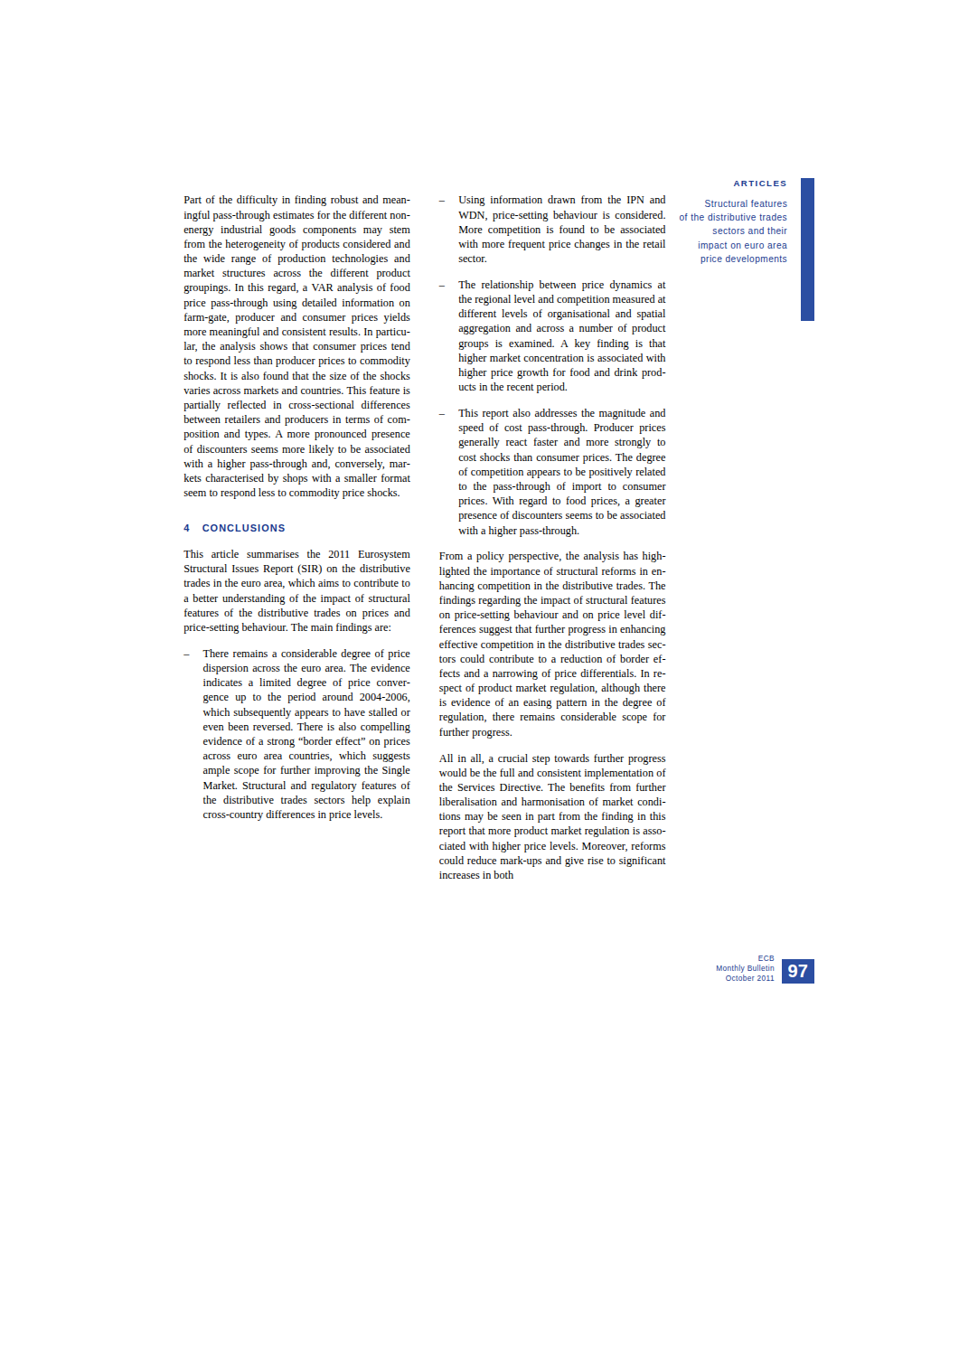ARTICLES
Structural features
of the distributive trades
sectors and their
impact on euro area
price developments
Part of the difficulty in finding robust and meaningful pass-through estimates for the different non-energy industrial goods components may stem from the heterogeneity of products considered and the wide range of production technologies and market structures across the different product groupings. In this regard, a VAR analysis of food price pass-through using detailed information on farm-gate, producer and consumer prices yields more meaningful and consistent results. In particular, the analysis shows that consumer prices tend to respond less than producer prices to commodity shocks. It is also found that the size of the shocks varies across markets and countries. This feature is partially reflected in cross-sectional differences between retailers and producers in terms of composition and types. A more pronounced presence of discounters seems more likely to be associated with a higher pass-through and, conversely, markets characterised by shops with a smaller format seem to respond less to commodity price shocks.
4 CONCLUSIONS
This article summarises the 2011 Eurosystem Structural Issues Report (SIR) on the distributive trades in the euro area, which aims to contribute to a better understanding of the impact of structural features of the distributive trades on prices and price-setting behaviour. The main findings are:
There remains a considerable degree of price dispersion across the euro area. The evidence indicates a limited degree of price convergence up to the period around 2004-2006, which subsequently appears to have stalled or even been reversed. There is also compelling evidence of a strong “border effect” on prices across euro area countries, which suggests ample scope for further improving the Single Market. Structural and regulatory features of the distributive trades sectors help explain cross-country differences in price levels.
Using information drawn from the IPN and WDN, price-setting behaviour is considered. More competition is found to be associated with more frequent price changes in the retail sector.
The relationship between price dynamics at the regional level and competition measured at different levels of organisational and spatial aggregation and across a number of product groups is examined. A key finding is that higher market concentration is associated with higher price growth for food and drink products in the recent period.
This report also addresses the magnitude and speed of cost pass-through. Producer prices generally react faster and more strongly to cost shocks than consumer prices. The degree of competition appears to be positively related to the pass-through of import to consumer prices. With regard to food prices, a greater presence of discounters seems to be associated with a higher pass-through.
From a policy perspective, the analysis has highlighted the importance of structural reforms in enhancing competition in the distributive trades. The findings regarding the impact of structural features on price-setting behaviour and on price level differences suggest that further progress in enhancing effective competition in the distributive trades sectors could contribute to a reduction of border effects and a narrowing of price differentials. In respect of product market regulation, although there is evidence of an easing pattern in the degree of regulation, there remains considerable scope for further progress.
All in all, a crucial step towards further progress would be the full and consistent implementation of the Services Directive. The benefits from further liberalisation and harmonisation of market conditions may be seen in part from the finding in this report that more product market regulation is associated with higher price levels. Moreover, reforms could reduce mark-ups and give rise to significant increases in both
ECB
Monthly Bulletin
October 201197